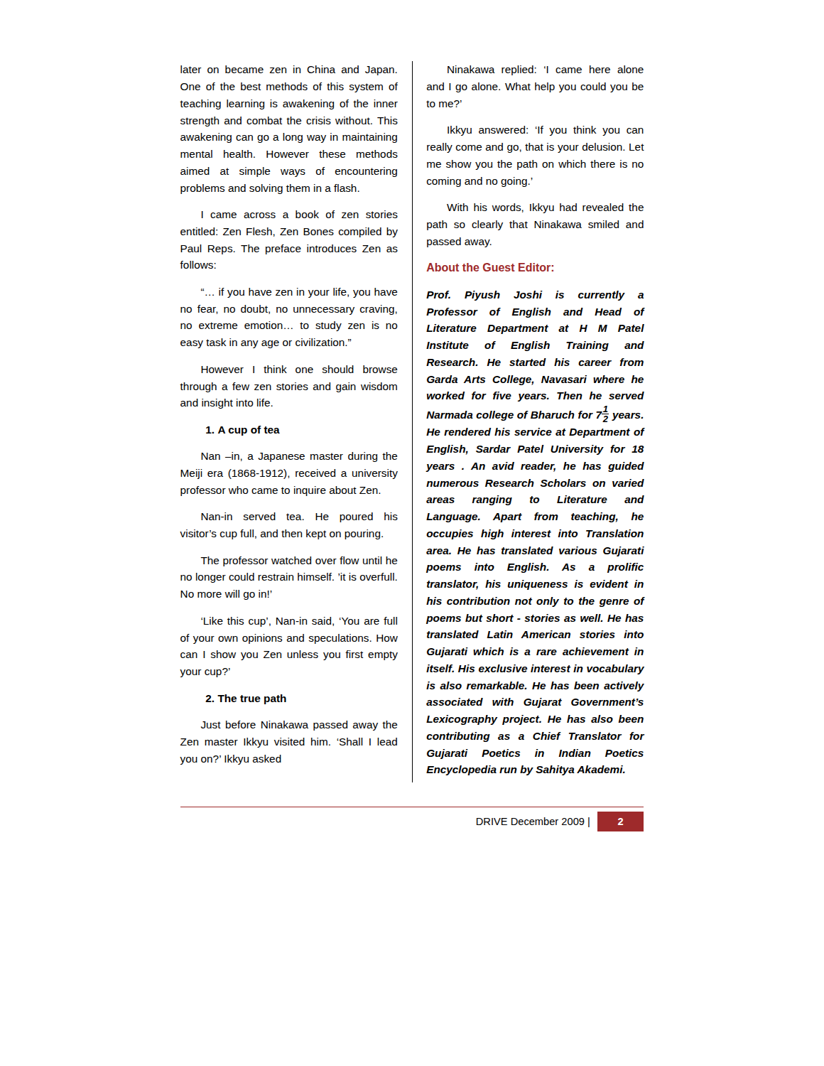later on became zen in China and Japan. One of the best methods of this system of teaching learning is awakening of the inner strength and combat the crisis without. This awakening can go a long way in maintaining mental health. However these methods aimed at simple ways of encountering problems and solving them in a flash.
I came across a book of zen stories entitled: Zen Flesh, Zen Bones compiled by Paul Reps. The preface introduces Zen as follows:
“… if you have zen in your life, you have no fear, no doubt, no unnecessary craving, no extreme emotion… to study zen is no easy task in any age or civilization.”
However I think one should browse through a few zen stories and gain wisdom and insight into life.
A cup of tea
Nan –in, a Japanese master during the Meiji era (1868-1912), received a university professor who came to inquire about Zen.
Nan-in served tea. He poured his visitor’s cup full, and then kept on pouring.
The professor watched over flow until he no longer could restrain himself. ’it is overfull. No more will go in!’
‘Like this cup’, Nan-in said, ‘You are full of your own opinions and speculations. How can I show you Zen unless you first empty your cup?’
The true path
Just before Ninakawa passed away the Zen master Ikkyu visited him. ‘Shall I lead you on?’ Ikkyu asked
Ninakawa replied: ‘I came here alone and I go alone. What help you could you be to me?’
Ikkyu answered: ‘If you think you can really come and go, that is your delusion. Let me show you the path on which there is no coming and no going.’
With his words, Ikkyu had revealed the path so clearly that Ninakawa smiled and passed away.
About the Guest Editor:
Prof. Piyush Joshi is currently a Professor of English and Head of Literature Department at H M Patel Institute of English Training and Research. He started his career from Garda Arts College, Navasari where he worked for five years. Then he served Narmada college of Bharuch for 712 years. He rendered his service at Department of English, Sardar Patel University for 18 years . An avid reader, he has guided numerous Research Scholars on varied areas ranging to Literature and Language. Apart from teaching, he occupies high interest into Translation area. He has translated various Gujarati poems into English. As a prolific translator, his uniqueness is evident in his contribution not only to the genre of poems but short - stories as well. He has translated Latin American stories into Gujarati which is a rare achievement in itself. His exclusive interest in vocabulary is also remarkable. He has been actively associated with Gujarat Government’s Lexicography project. He has also been contributing as a Chief Translator for Gujarati Poetics in Indian Poetics Encyclopedia run by Sahitya Akademi.
DRIVE December 2009 |
2